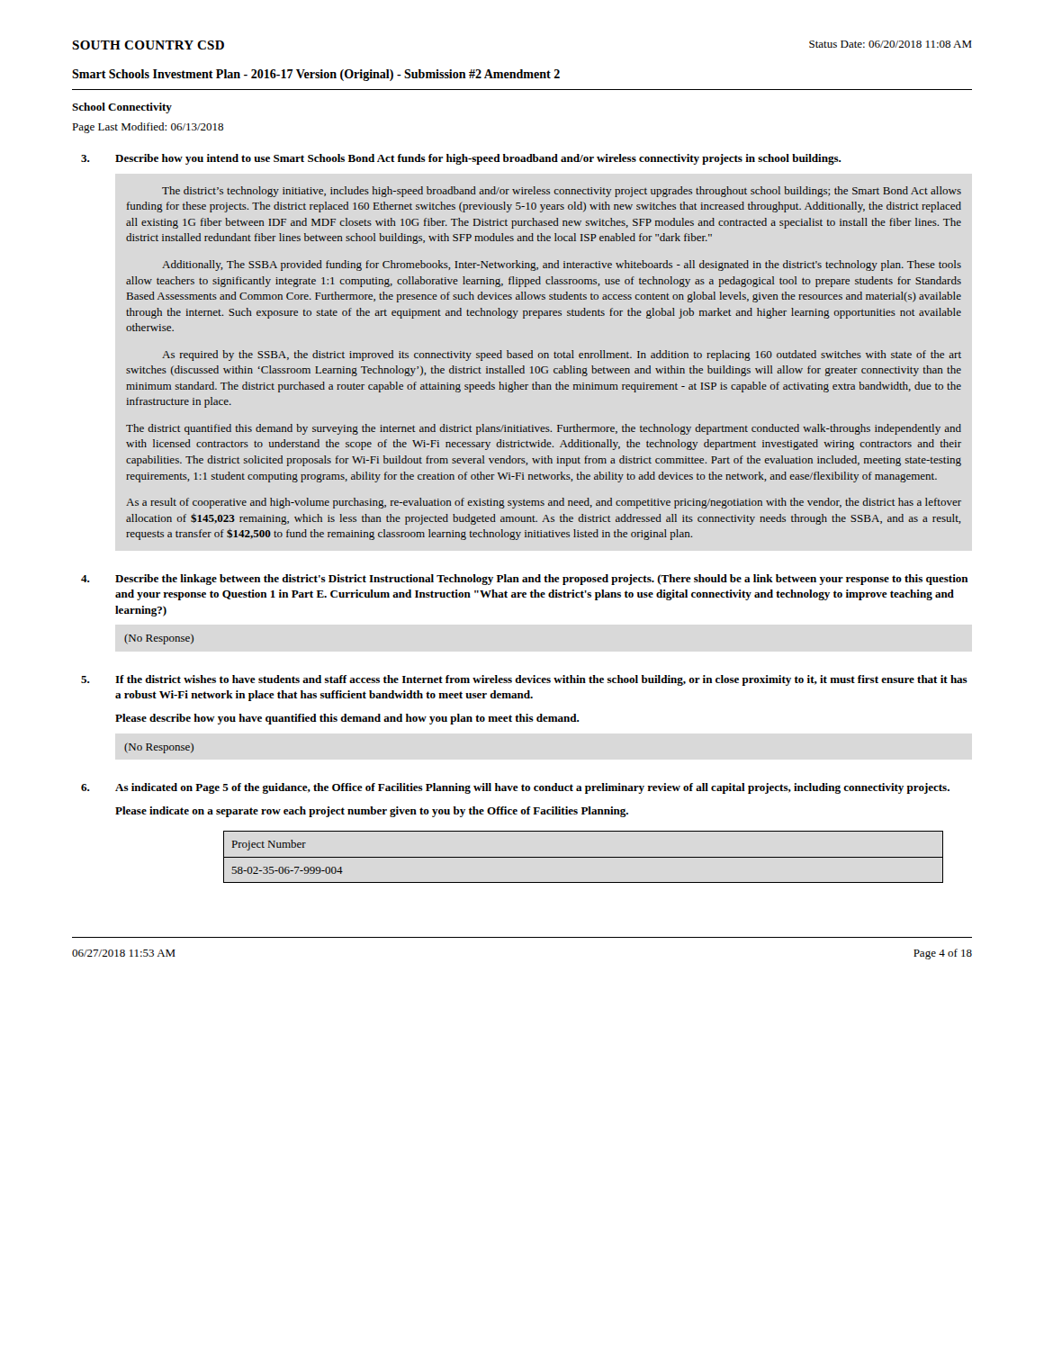SOUTH COUNTRY CSD
Status Date: 06/20/2018 11:08 AM
Smart Schools Investment Plan - 2016-17 Version (Original) - Submission #2 Amendment 2
School Connectivity
Page Last Modified: 06/13/2018
3.
Describe how you intend to use Smart Schools Bond Act funds for high-speed broadband and/or wireless connectivity projects in school buildings.
The district’s technology initiative, includes high-speed broadband and/or wireless connectivity project upgrades throughout school buildings; the Smart Bond Act allows funding for these projects. The district replaced 160 Ethernet switches (previously 5-10 years old) with new switches that increased throughput. Additionally, the district replaced all existing 1G fiber between IDF and MDF closets with 10G fiber. The District purchased new switches, SFP modules and contracted a specialist to install the fiber lines. The district installed redundant fiber lines between school buildings, with SFP modules and the local ISP enabled for "dark fiber."
Additionally, The SSBA provided funding for Chromebooks, Inter-Networking, and interactive whiteboards - all designated in the district's technology plan. These tools allow teachers to significantly integrate 1:1 computing, collaborative learning, flipped classrooms, use of technology as a pedagogical tool to prepare students for Standards Based Assessments and Common Core. Furthermore, the presence of such devices allows students to access content on global levels, given the resources and material(s) available through the internet. Such exposure to state of the art equipment and technology prepares students for the global job market and higher learning opportunities not available otherwise.
As required by the SSBA, the district improved its connectivity speed based on total enrollment. In addition to replacing 160 outdated switches with state of the art switches (discussed within ‘Classroom Learning Technology’), the district installed 10G cabling between and within the buildings will allow for greater connectivity than the minimum standard. The district purchased a router capable of attaining speeds higher than the minimum requirement - at ISP is capable of activating extra bandwidth, due to the infrastructure in place.
The district quantified this demand by surveying the internet and district plans/initiatives. Furthermore, the technology department conducted walk-throughs independently and with licensed contractors to understand the scope of the Wi-Fi necessary districtwide. Additionally, the technology department investigated wiring contractors and their capabilities. The district solicited proposals for Wi-Fi buildout from several vendors, with input from a district committee. Part of the evaluation included, meeting state-testing requirements, 1:1 student computing programs, ability for the creation of other Wi-Fi networks, the ability to add devices to the network, and ease/flexibility of management.
As a result of cooperative and high-volume purchasing, re-evaluation of existing systems and need, and competitive pricing/negotiation with the vendor, the district has a leftover allocation of $145,023 remaining, which is less than the projected budgeted amount. As the district addressed all its connectivity needs through the SSBA, and as a result, requests a transfer of $142,500 to fund the remaining classroom learning technology initiatives listed in the original plan.
4.
Describe the linkage between the district's District Instructional Technology Plan and the proposed projects. (There should be a link between your response to this question and your response to Question 1 in Part E. Curriculum and Instruction "What are the district's plans to use digital connectivity and technology to improve teaching and learning?)
(No Response)
5.
If the district wishes to have students and staff access the Internet from wireless devices within the school building, or in close proximity to it, it must first ensure that it has a robust Wi-Fi network in place that has sufficient bandwidth to meet user demand.
Please describe how you have quantified this demand and how you plan to meet this demand.
(No Response)
6.
As indicated on Page 5 of the guidance, the Office of Facilities Planning will have to conduct a preliminary review of all capital projects, including connectivity projects.
Please indicate on a separate row each project number given to you by the Office of Facilities Planning.
| Project Number |
| --- |
| 58-02-35-06-7-999-004 |
06/27/2018 11:53 AM
Page 4 of 18